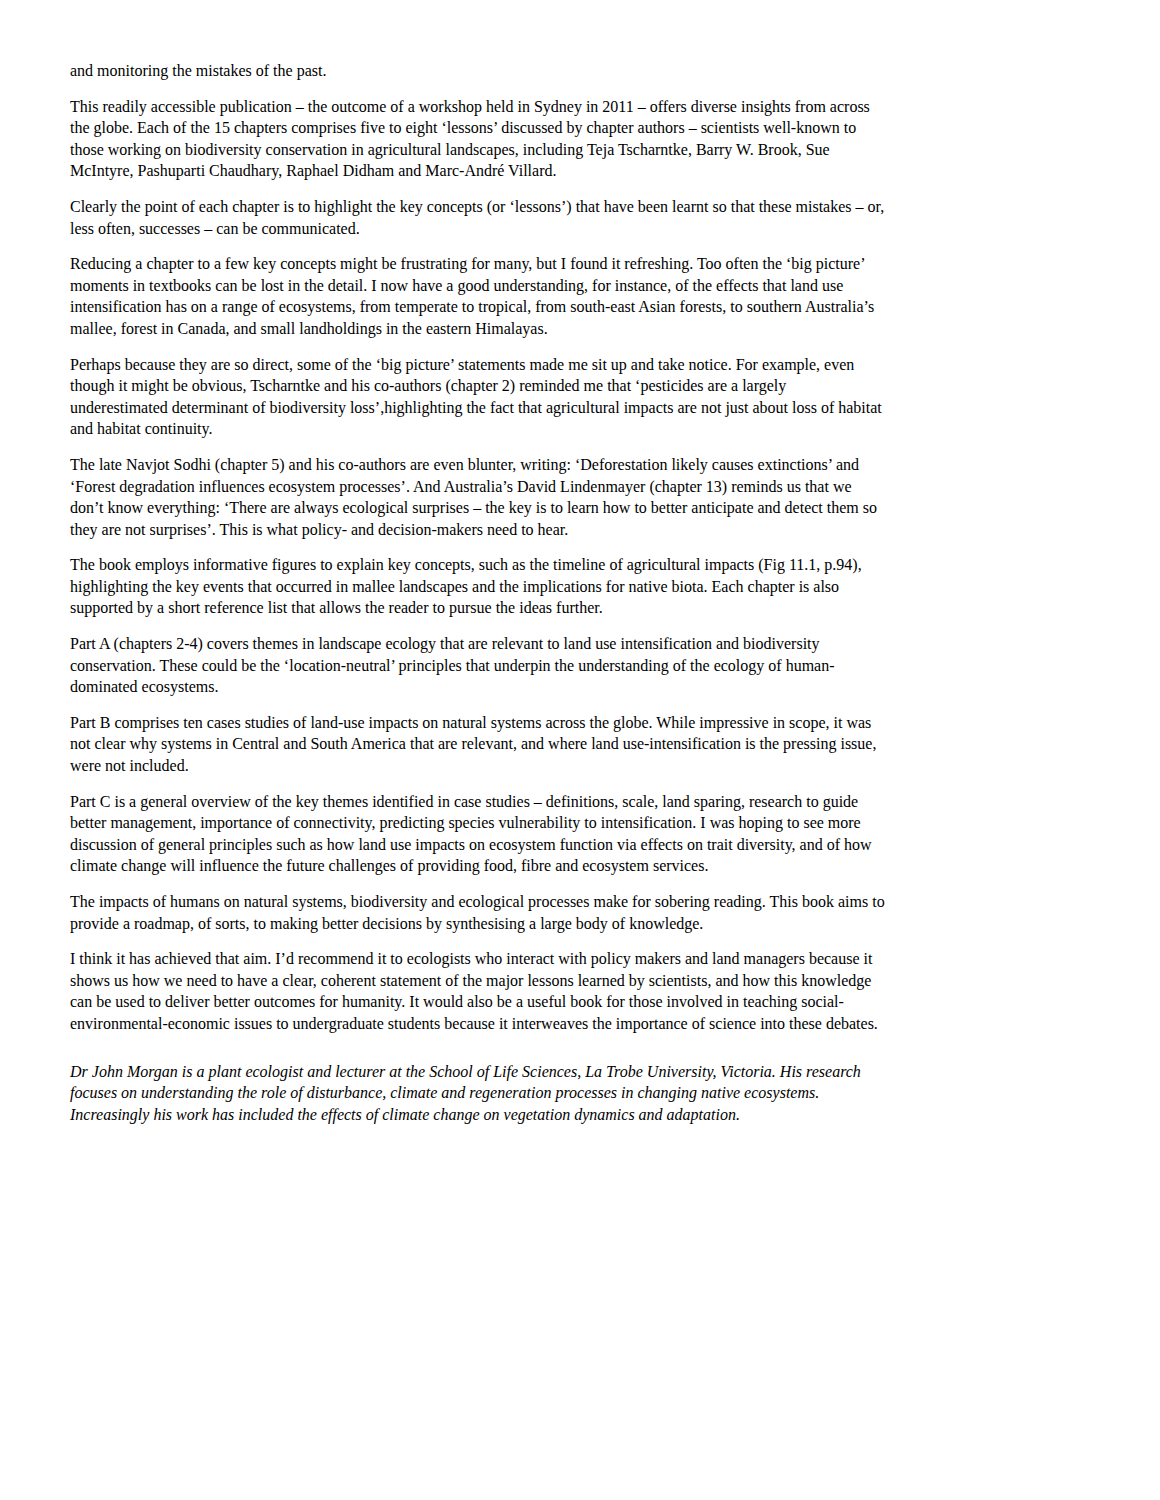and monitoring the mistakes of the past.
This readily accessible publication – the outcome of a workshop held in Sydney in 2011 – offers diverse insights from across the globe. Each of the 15 chapters comprises five to eight ‘lessons’ discussed by chapter authors – scientists well-known to those working on biodiversity conservation in agricultural landscapes, including Teja Tscharntke, Barry W. Brook, Sue McIntyre, Pashuparti Chaudhary, Raphael Didham and Marc-André Villard.
Clearly the point of each chapter is to highlight the key concepts (or ‘lessons’) that have been learnt so that these mistakes – or, less often, successes – can be communicated.
Reducing a chapter to a few key concepts might be frustrating for many, but I found it refreshing. Too often the ‘big picture’ moments in textbooks can be lost in the detail. I now have a good understanding, for instance, of the effects that land use intensification has on a range of ecosystems, from temperate to tropical, from south-east Asian forests, to southern Australia’s mallee, forest in Canada, and small landholdings in the eastern Himalayas.
Perhaps because they are so direct, some of the ‘big picture’ statements made me sit up and take notice. For example, even though it might be obvious, Tscharntke and his co-authors (chapter 2) reminded me that ‘pesticides are a largely underestimated determinant of biodiversity loss’,highlighting the fact that agricultural impacts are not just about loss of habitat and habitat continuity.
The late Navjot Sodhi (chapter 5) and his co-authors are even blunter, writing: ‘Deforestation likely causes extinctions’ and ‘Forest degradation influences ecosystem processes’. And Australia’s David Lindenmayer (chapter 13) reminds us that we don’t know everything: ‘There are always ecological surprises – the key is to learn how to better anticipate and detect them so they are not surprises’. This is what policy- and decision-makers need to hear.
The book employs informative figures to explain key concepts, such as the timeline of agricultural impacts (Fig 11.1, p.94), highlighting the key events that occurred in mallee landscapes and the implications for native biota. Each chapter is also supported by a short reference list that allows the reader to pursue the ideas further.
Part A (chapters 2-4) covers themes in landscape ecology that are relevant to land use intensification and biodiversity conservation. These could be the ‘location-neutral’ principles that underpin the understanding of the ecology of human-dominated ecosystems.
Part B comprises ten cases studies of land-use impacts on natural systems across the globe. While impressive in scope, it was not clear why systems in Central and South America that are relevant, and where land use-intensification is the pressing issue, were not included.
Part C is a general overview of the key themes identified in case studies – definitions, scale, land sparing, research to guide better management, importance of connectivity, predicting species vulnerability to intensification. I was hoping to see more discussion of general principles such as how land use impacts on ecosystem function via effects on trait diversity, and of how climate change will influence the future challenges of providing food, fibre and ecosystem services.
The impacts of humans on natural systems, biodiversity and ecological processes make for sobering reading. This book aims to provide a roadmap, of sorts, to making better decisions by synthesising a large body of knowledge.
I think it has achieved that aim. I’d recommend it to ecologists who interact with policy makers and land managers because it shows us how we need to have a clear, coherent statement of the major lessons learned by scientists, and how this knowledge can be used to deliver better outcomes for humanity. It would also be a useful book for those involved in teaching social-environmental-economic issues to undergraduate students because it interweaves the importance of science into these debates.
Dr John Morgan is a plant ecologist and lecturer at the School of Life Sciences, La Trobe University, Victoria. His research focuses on understanding the role of disturbance, climate and regeneration processes in changing native ecosystems. Increasingly his work has included the effects of climate change on vegetation dynamics and adaptation.